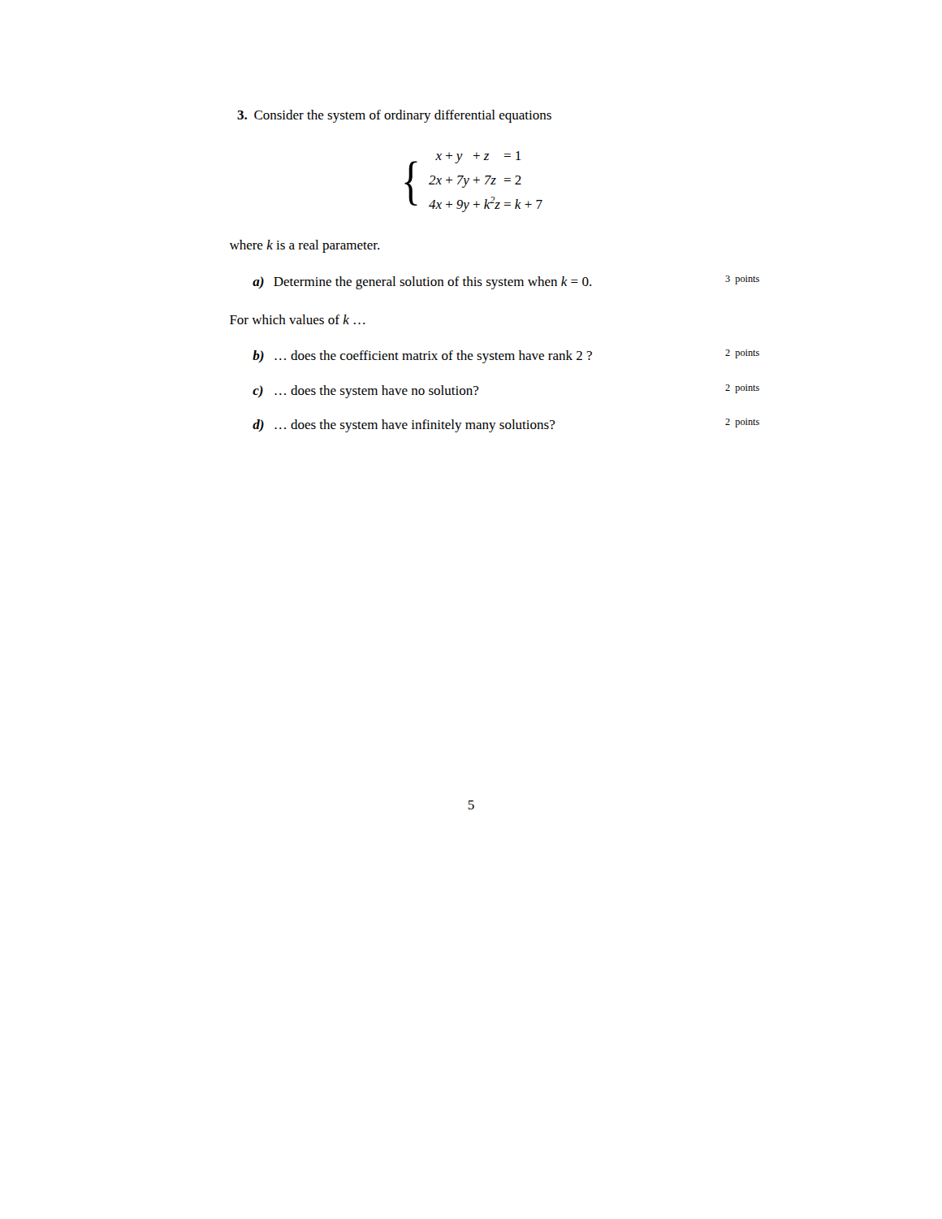3.
Consider the system of ordinary differential equations
{
| x | + | y | + | z | = 1 |
| 2 x | + | 7 y | + | 7 z | = 2 |
| 4 x | + | 9 y | + | k 2 z | = k + 7 |
where k is a real parameter.
a)
Determine the general solution of this system when k = 0.
3 points
For which values of k …
b)
… does the coefficient matrix of the system have rank 2 ?
2 points
c)
… does the system have no solution?
2 points
d)
… does the system have infinitely many solutions?
2 points
5